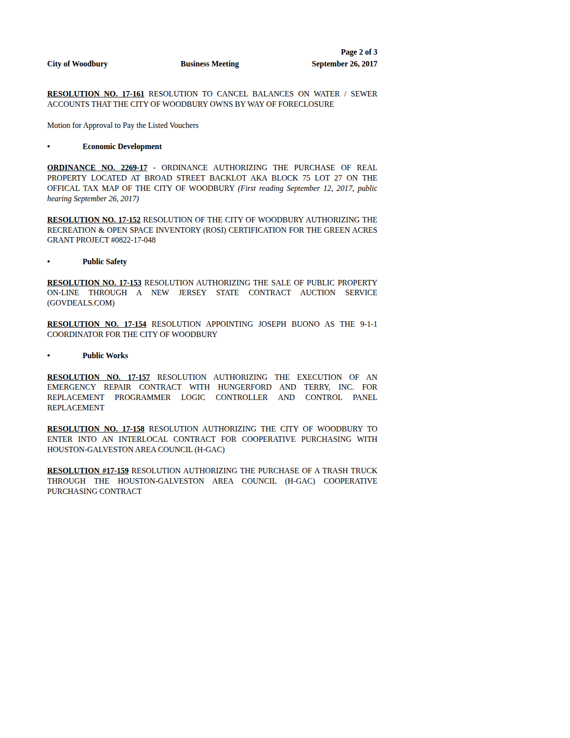Page 2 of 3
City of Woodbury Business Meeting September 26, 2017
RESOLUTION NO. 17-161 RESOLUTION TO CANCEL BALANCES ON WATER / SEWER ACCOUNTS THAT THE CITY OF WOODBURY OWNS BY WAY OF FORECLOSURE
Motion for Approval to Pay the Listed Vouchers
•Economic Development
ORDINANCE NO. 2269-17 - ORDINANCE AUTHORIZING THE PURCHASE OF REAL PROPERTY LOCATED AT BROAD STREET BACKLOT AKA BLOCK 75 LOT 27 ON THE OFFICAL TAX MAP OF THE CITY OF WOODBURY (First reading September 12, 2017, public hearing September 26, 2017)
RESOLUTION NO. 17-152 RESOLUTION OF THE CITY OF WOODBURY AUTHORIZING THE RECREATION & OPEN SPACE INVENTORY (ROSI) CERTIFICATION FOR THE GREEN ACRES GRANT PROJECT #0822-17-048
•Public Safety
RESOLUTION NO. 17-153 RESOLUTION AUTHORIZING THE SALE OF PUBLIC PROPERTY ON-LINE THROUGH A NEW JERSEY STATE CONTRACT AUCTION SERVICE (GOVDEALS.COM)
RESOLUTION NO. 17-154 RESOLUTION APPOINTING JOSEPH BUONO AS THE 9-1-1 COORDINATOR FOR THE CITY OF WOODBURY
•Public Works
RESOLUTION NO. 17-157 RESOLUTION AUTHORIZING THE EXECUTION OF AN EMERGENCY REPAIR CONTRACT WITH HUNGERFORD AND TERRY, INC. FOR REPLACEMENT PROGRAMMER LOGIC CONTROLLER AND CONTROL PANEL REPLACEMENT
RESOLUTION NO. 17-158 RESOLUTION AUTHORIZING THE CITY OF WOODBURY TO ENTER INTO AN INTERLOCAL CONTRACT FOR COOPERATIVE PURCHASING WITH HOUSTON-GALVESTON AREA COUNCIL (H-GAC)
RESOLUTION #17-159 RESOLUTION AUTHORIZING THE PURCHASE OF A TRASH TRUCK THROUGH THE HOUSTON-GALVESTON AREA COUNCIL (H-GAC) COOPERATIVE PURCHASING CONTRACT